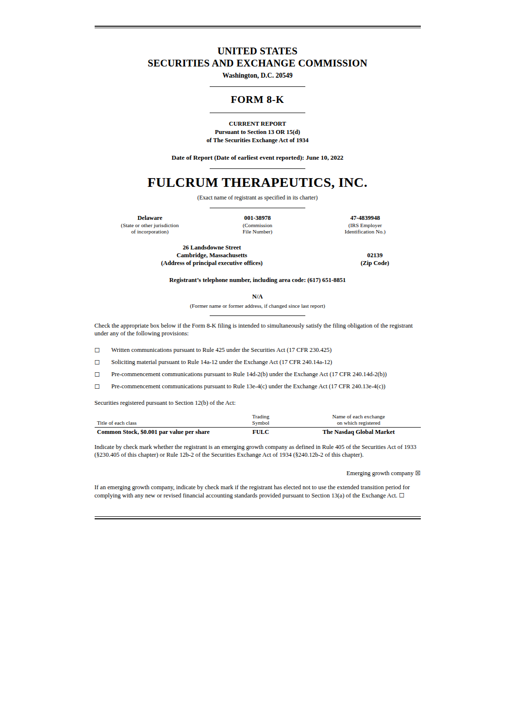UNITED STATES
SECURITIES AND EXCHANGE COMMISSION
Washington, D.C. 20549
FORM 8-K
CURRENT REPORT
Pursuant to Section 13 OR 15(d)
of The Securities Exchange Act of 1934
Date of Report (Date of earliest event reported): June 10, 2022
FULCRUM THERAPEUTICS, INC.
(Exact name of registrant as specified in its charter)
| Delaware | 001-38978 | 47-4839948 |
| (State or other jurisdiction of incorporation) | (Commission File Number) | (IRS Employer Identification No.) |
| 26 Landsdowne Street Cambridge, Massachusetts | 02139 |
| (Address of principal executive offices) | (Zip Code) |
Registrant’s telephone number, including area code: (617) 651-8851
N/A
(Former name or former address, if changed since last report)
Check the appropriate box below if the Form 8-K filing is intended to simultaneously satisfy the filing obligation of the registrant under any of the following provisions:
| ☐ | Written communications pursuant to Rule 425 under the Securities Act (17 CFR 230.425) |
| ☐ | Soliciting material pursuant to Rule 14a-12 under the Exchange Act (17 CFR 240.14a-12) |
| ☐ | Pre-commencement communications pursuant to Rule 14d-2(b) under the Exchange Act (17 CFR 240.14d-2(b)) |
| ☐ | Pre-commencement communications pursuant to Rule 13e-4(c) under the Exchange Act (17 CFR 240.13e-4(c)) |
Securities registered pursuant to Section 12(b) of the Act:
| Title of each class | Trading Symbol | Name of each exchange on which registered |
| --- | --- | --- |
| Common Stock, $0.001 par value per share | FULC | The Nasdaq Global Market |
Indicate by check mark whether the registrant is an emerging growth company as defined in Rule 405 of the Securities Act of 1933 (§230.405 of this chapter) or Rule 12b-2 of the Securities Exchange Act of 1934 (§240.12b-2 of this chapter).
Emerging growth company ☒
If an emerging growth company, indicate by check mark if the registrant has elected not to use the extended transition period for complying with any new or revised financial accounting standards provided pursuant to Section 13(a) of the Exchange Act. ☐